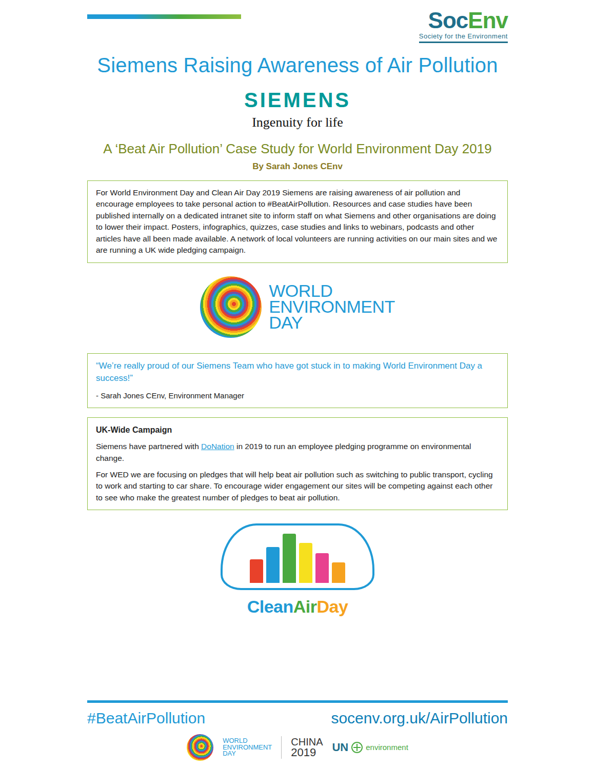SocEnv
Society for the Environment
Siemens Raising Awareness of Air Pollution
SIEMENS
Ingenuity for life
A ‘Beat Air Pollution’ Case Study for World Environment Day 2019
By Sarah Jones CEnv
For World Environment Day and Clean Air Day 2019 Siemens are raising awareness of air pollution and encourage employees to take personal action to #BeatAirPollution. Resources and case studies have been published internally on a dedicated intranet site to inform staff on what Siemens and other organisations are doing to lower their impact. Posters, infographics, quizzes, case studies and links to webinars, podcasts and other articles have all been made available. A network of local volunteers are running activities on our main sites and we are running a UK wide pledging campaign.
WORLD ENVIRONMENT DAY
“We’re really proud of our Siemens Team who have got stuck in to making World Environment Day a success!”
- Sarah Jones CEnv, Environment Manager
UK-Wide Campaign
Siemens have partnered with DoNation in 2019 to run an employee pledging programme on environmental change.
For WED we are focusing on pledges that will help beat air pollution such as switching to public transport, cycling to work and starting to car share. To encourage wider engagement our sites will be competing against each other to see who make the greatest number of pledges to beat air pollution.
Clean Air Day
#BeatAirPollution
socenv.org.uk/AirPollution
WORLD ENVIRONMENT DAY
CHINA
2019
UN environment